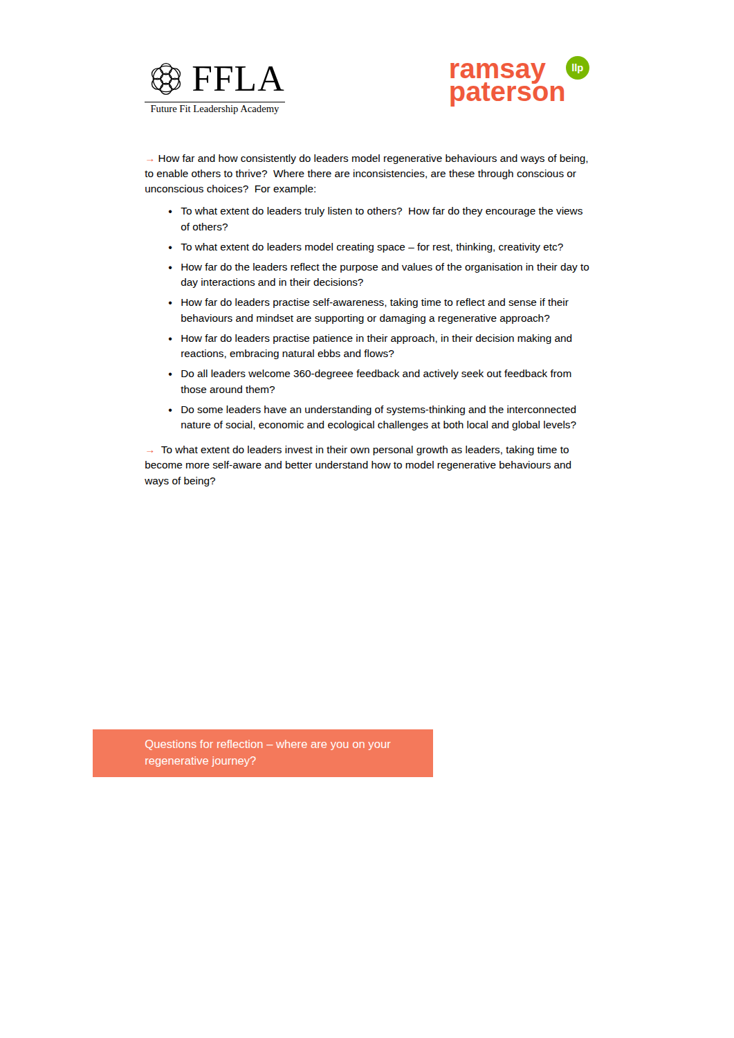FFLA
Future Fit Leadership Academy
ramsay
paterson llp
→How far and how consistently do leaders model regenerative behaviours and ways of being, to enable others to thrive? Where there are inconsistencies, are these through conscious or unconscious choices? For example:
To what extent do leaders truly listen to others? How far do they encourage the views of others?
To what extent do leaders model creating space – for rest, thinking, creativity etc?
How far do the leaders reflect the purpose and values of the organisation in their day to day interactions and in their decisions?
How far do leaders practise self-awareness, taking time to reflect and sense if their behaviours and mindset are supporting or damaging a regenerative approach?
How far do leaders practise patience in their approach, in their decision making and reactions, embracing natural ebbs and flows?
Do all leaders welcome 360-degreee feedback and actively seek out feedback from those around them?
Do some leaders have an understanding of systems-thinking and the interconnected nature of social, economic and ecological challenges at both local and global levels?
→ To what extent do leaders invest in their own personal growth as leaders, taking time to become more self-aware and better understand how to model regenerative behaviours and ways of being?
Questions for reflection – where are you on your regenerative journey?